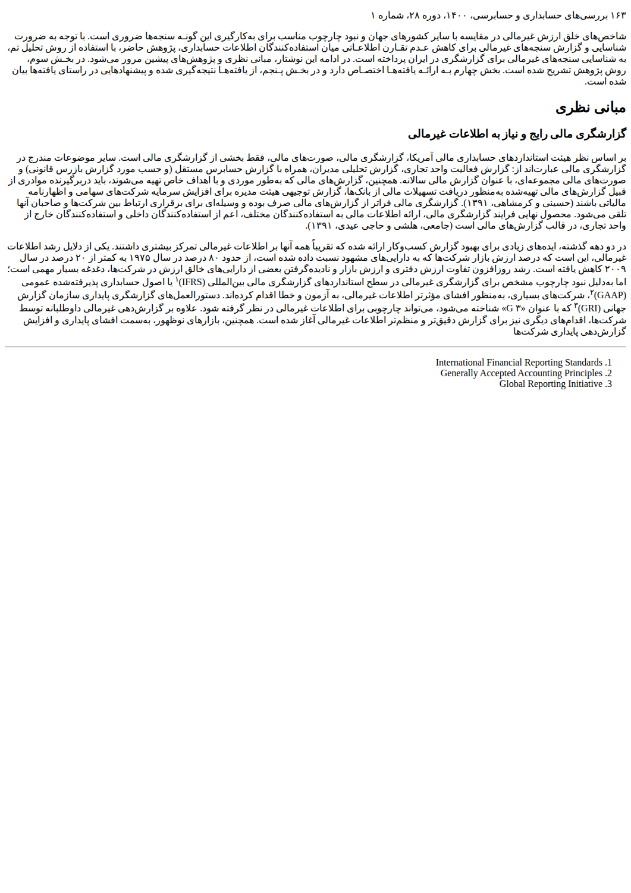۱۶۳ بررسی‌های حسابداری و حسابرسی، ۱۴۰۰، دوره ۲۸، شماره ۱
شاخص‌های خلق ارزش غیرمالی در مقایسه با سایر کشورهای جهان و نبود چارچوب مناسب برای به‌کارگیری این گونـه سنجه‌ها ضروری است. با توجه به ضرورت شناسایی و گزارش سنجه‌های غیرمالی برای کاهش عـدم تقـارن اطلاعـاتی میان استفاده‌کنندگان اطلاعات حسابداری، پژوهش حاضر، با استفاده از روش تحلیل تم، به شناسایی سنجه‌های غیرمالی برای گزارشگری در ایران پرداخته است. در ادامه این نوشتار، مبانی نظری و پژوهش‌های پیشین مرور می‌شود. در بخـش سوم، روش پژوهش تشریح شده است. بخش چهارم بـه ارائـه یافته‌هـا اختصـاص دارد و در بخـش پـنجم، از یافته‌هـا نتیجه‌گیری شده و پیشنهادهایی در راستای یافته‌ها بیان شده است.
مبانی نظری
گزارشگری مالی رایج و نیاز به اطلاعات غیرمالی
بر اساس نظر هیئت استانداردهای حسابداری مالی آمریکا، گزارشگری مالی، صورت‌های مالی، فقط بخشی از گزارشگری مالی است. سایر موضوعات مندرج در گزارشگری مالی عبارت‌اند از: گزارش فعالیت واحد تجاری، گزارش تحلیلی مدیران، همراه با گزارش حسابرس مستقل (و حسب مورد گزارش بازرس قانونی) و صورت‌های مالی مجموعه‌ای، با عنوان گزارش مالی سالانه. همچنین، گزارش‌های مالی که به‌طور موردی و با اهداف خاص تهیه می‌شوند، باید دربرگیرنده موادری از قبیل گزارش‌های مالی تهیه‌شده به‌منظور دریافت تسهیلات مالی از بانک‌ها، گزارش توجیهی هیئت مدیره برای افزایش سرمایه شرکت‌های سهامی و اظهارنامه مالیاتی باشند (حسینی و کرمشاهی، ۱۳۹۱). گزارشگری مالی فراتر از گزارش‌های مالی صرف بوده و وسیله‌ای برای برقراری ارتباط بین شرکت‌ها و صاحبان آنها تلقی می‌شود. محصول نهایی فرایند گزارشگری مالی، ارائه اطلاعات مالی به استفاده‌کنندگان مختلف، اعم از استفاده‌کنندگان داخلی و استفاده‌کنندگان خارج از واحد تجاری، در قالب گزارش‌های مالی است (جامعی، هلشی و حاجی عیدی، ۱۳۹۱).
در دو دهه گذشته، ایده‌های زیادی برای بهبود گزارش کسب‌وکار ارائه شده که تقریباً همه آنها بر اطلاعات غیرمالی تمرکز بیشتری داشتند. یکی از دلایل رشد اطلاعات غیرمالی، این است که درصد ارزش بازار شرکت‌ها که به دارایی‌های مشهود نسبت داده شده است، از حدود ۸۰ درصد در سال ۱۹۷۵ به کمتر از ۲۰ درصد در سال ۲۰۰۹ کاهش یافته است. رشد روزافزون تفاوت ارزش دفتری و ارزش بازار و نادیده‌گرفتن بعضی از دارایی‌های خالق ارزش در شرکت‌ها، دغدغه بسیار مهمی است؛ اما به‌دلیل نبود چارچوب مشخص برای گزارشگری غیرمالی در سطح استانداردهای گزارشگری مالی بین‌المللی (IFRS)۱ یا اصول حسابداری پذیرفته‌شده عمومی (GAAP)۲، شرکت‌های بسیاری، به‌منظور افشای مؤثرتر اطلاعات غیرمالی، به آزمون و خطا اقدام کرده‌اند. دستورالعمل‌های گزارشگری پایداری سازمان گزارش جهانی (GRI)۳ که با عنوان «G ۳» شناخته می‌شود، می‌تواند چارچوبی برای اطلاعات غیرمالی در نظر گرفته شود. علاوه بر گزارش‌دهی غیرمالی داوطلبانه توسط شرکت‌ها، اقدام‌های دیگری نیز برای گزارش دقیق‌تر و منظم‌تر اطلاعات غیرمالی آغاز شده است. همچنین، بازارهای نوظهور، به‌سمت افشای پایداری و افزایش گزارش‌دهی پایداری شرکت‌ها
International Financial Reporting Standards
Generally Accepted Accounting Principles
Global Reporting Initiative